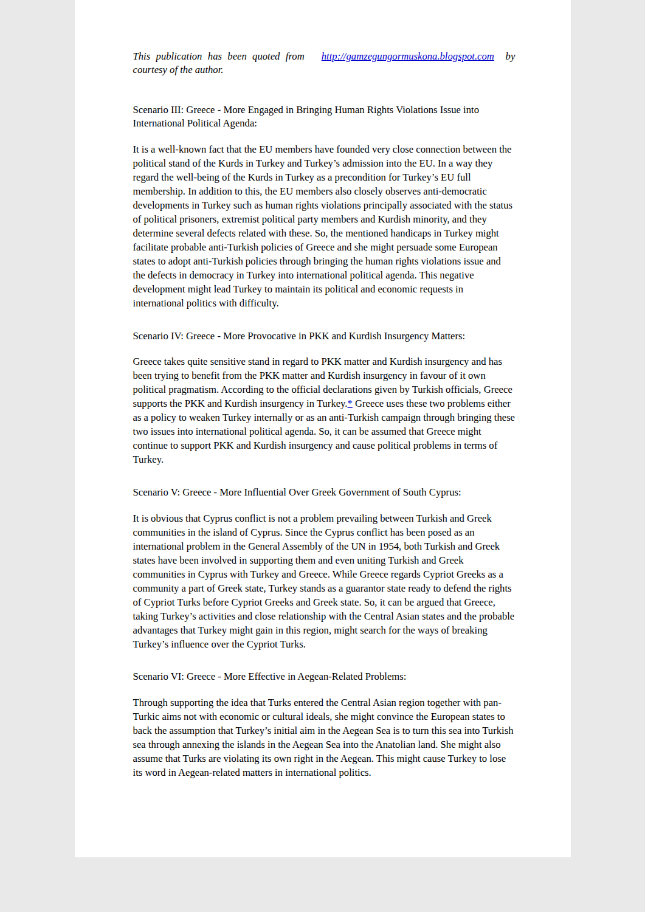This publication has been quoted from http://gamzegungormuskona.blogspot.com by courtesy of the author.
Scenario III: Greece - More Engaged in Bringing Human Rights Violations Issue into International Political Agenda:
It is a well-known fact that the EU members have founded very close connection between the political stand of the Kurds in Turkey and Turkey’s admission into the EU. In a way they regard the well-being of the Kurds in Turkey as a precondition for Turkey’s EU full membership. In addition to this, the EU members also closely observes anti-democratic developments in Turkey such as human rights violations principally associated with the status of political prisoners, extremist political party members and Kurdish minority, and they determine several defects related with these. So, the mentioned handicaps in Turkey might facilitate probable anti-Turkish policies of Greece and she might persuade some European states to adopt anti-Turkish policies through bringing the human rights violations issue and the defects in democracy in Turkey into international political agenda. This negative development might lead Turkey to maintain its political and economic requests in international politics with difficulty.
Scenario IV: Greece - More Provocative in PKK and Kurdish Insurgency Matters:
Greece takes quite sensitive stand in regard to PKK matter and Kurdish insurgency and has been trying to benefit from the PKK matter and Kurdish insurgency in favour of it own political pragmatism. According to the official declarations given by Turkish officials, Greece supports the PKK and Kurdish insurgency in Turkey.* Greece uses these two problems either as a policy to weaken Turkey internally or as an anti-Turkish campaign through bringing these two issues into international political agenda. So, it can be assumed that Greece might continue to support PKK and Kurdish insurgency and cause political problems in terms of Turkey.
Scenario V: Greece - More Influential Over Greek Government of South Cyprus:
It is obvious that Cyprus conflict is not a problem prevailing between Turkish and Greek communities in the island of Cyprus. Since the Cyprus conflict has been posed as an international problem in the General Assembly of the UN in 1954, both Turkish and Greek states have been involved in supporting them and even uniting Turkish and Greek communities in Cyprus with Turkey and Greece. While Greece regards Cypriot Greeks as a community a part of Greek state, Turkey stands as a guarantor state ready to defend the rights of Cypriot Turks before Cypriot Greeks and Greek state. So, it can be argued that Greece, taking Turkey’s activities and close relationship with the Central Asian states and the probable advantages that Turkey might gain in this region, might search for the ways of breaking Turkey’s influence over the Cypriot Turks.
Scenario VI: Greece - More Effective in Aegean-Related Problems:
Through supporting the idea that Turks entered the Central Asian region together with pan-Turkic aims not with economic or cultural ideals, she might convince the European states to back the assumption that Turkey’s initial aim in the Aegean Sea is to turn this sea into Turkish sea through annexing the islands in the Aegean Sea into the Anatolian land. She might also assume that Turks are violating its own right in the Aegean. This might cause Turkey to lose its word in Aegean-related matters in international politics.